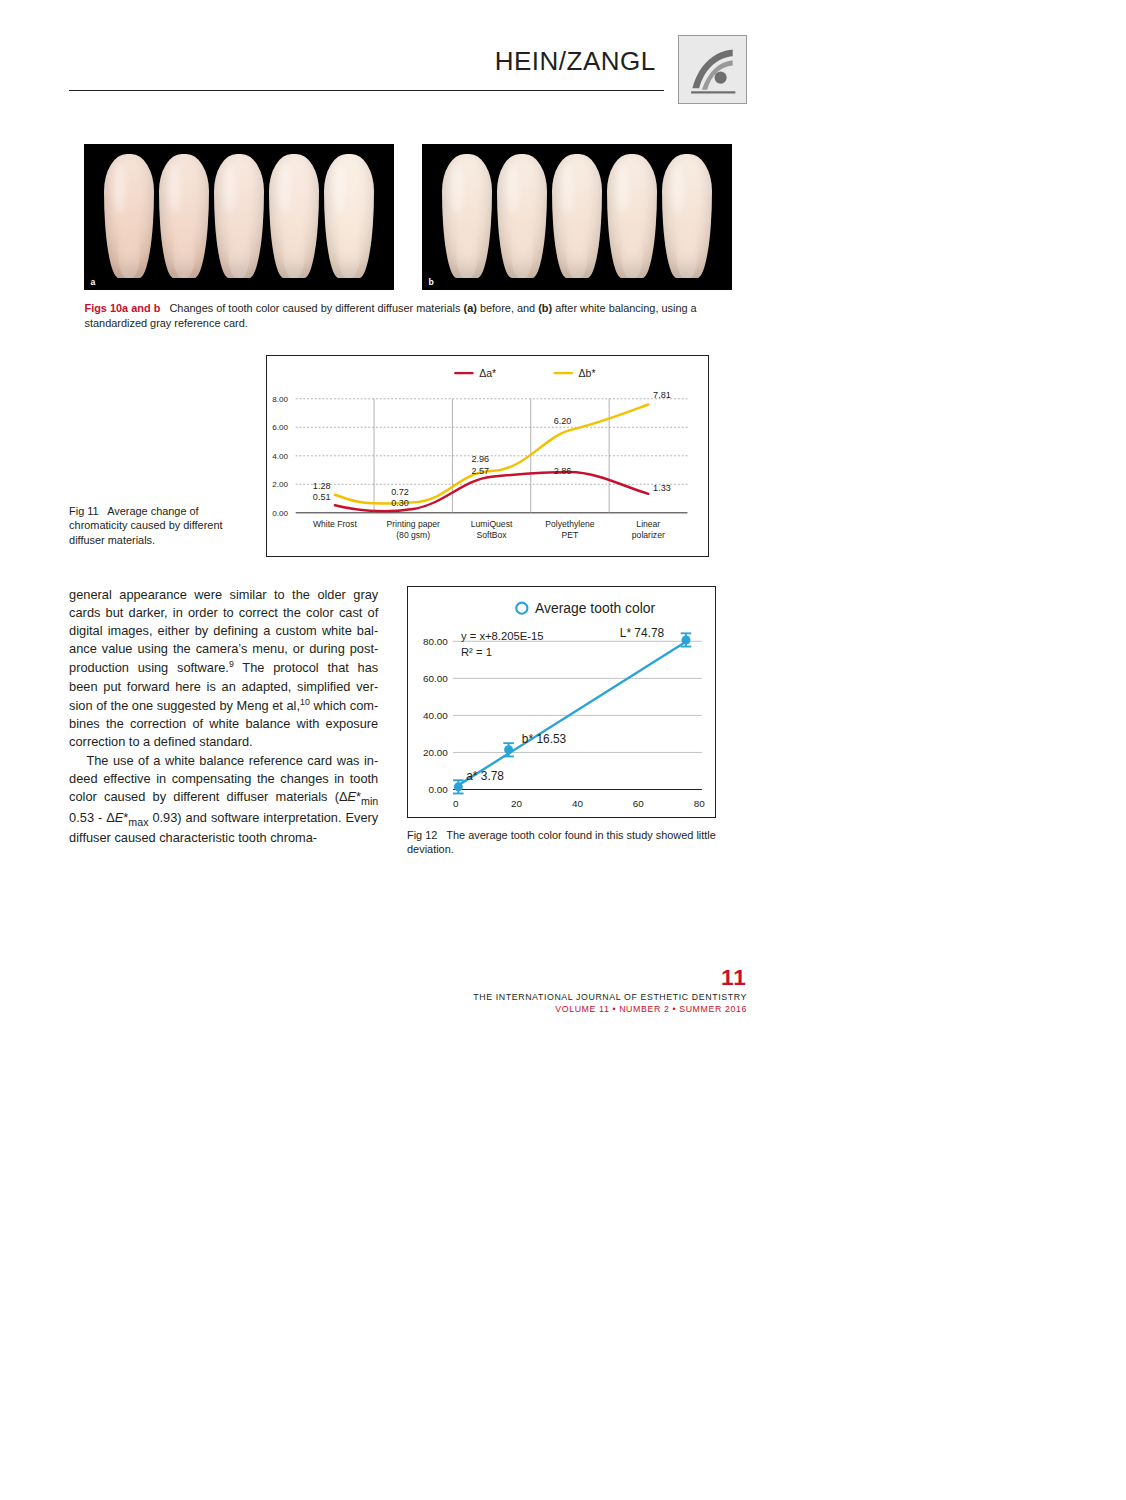HEIN/ZANGL
a
b
Figs 10a and b Changes of tooth color caused by different diffuser materials (a) before, and (b) after white balancing, using a standardized gray reference card.
Fig 11 Average change of chromaticity caused by different diffuser materials.
Δa* Δb* 8.00 6.00 4.00 2.00 0.00 1.28 0.51 0.72 0.30 2.96 2.57 6.20 2.86 7.81 1.33 White Frost Printing paper (80 gsm) LumiQuest SoftBox Polyethylene PET Linear polarizer
general appearance were similar to the older gray cards but darker, in order to correct the color cast of digital images, either by defining a custom white balance value using the camera’s menu, or during postproduction using software.9 The protocol that has been put forward here is an adapted, simplified version of the one suggested by Meng et al,10 which combines the correction of white balance with exposure correction to a defined standard.
The use of a white balance reference card was indeed effective in compensating the changes in tooth color caused by different diffuser materials (ΔE*min 0.53 - ΔE*max 0.93) and software interpretation. Every diffuser caused characteristic tooth chroma-
Average tooth color 80.00 60.00 40.00 20.00 0.00 y = x+8.205E-15 R² = 1 L* 74.78 b* 16.53 a* 3.78 0 20 40 60 80
Fig 12 The average tooth color found in this study showed little deviation.
11
THE INTERNATIONAL JOURNAL OF ESTHETIC DENTISTRY
VOLUME 11 • NUMBER 2 • SUMMER 2016